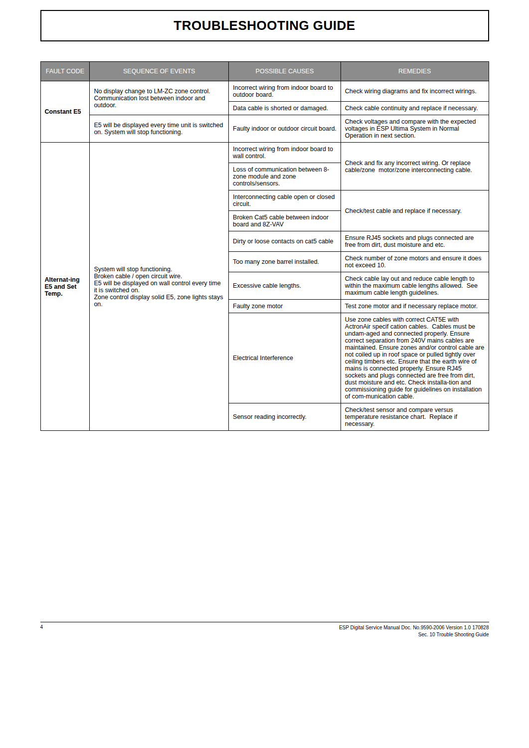TROUBLESHOOTING GUIDE
| FAULT CODE | SEQUENCE OF EVENTS | POSSIBLE CAUSES | REMEDIES |
| --- | --- | --- | --- |
| Constant E5 | No display change to LM-ZC zone control. Communication lost between indoor and outdoor. | Incorrect wiring from indoor board to outdoor board. | Check wiring diagrams and fix incorrect wirings. |
| Data cable is shorted or damaged. | Check cable continuity and replace if necessary. |
| E5 will be displayed every time unit is switched on. System will stop functioning. | Faulty indoor or outdoor circuit board. | Check voltages and compare with the expected voltages in ESP Ultima System in Normal Operation in next section. |
| Alternat-ing E5 and Set Temp. | System will stop functioning. Broken cable / open circuit wire. E5 will be displayed on wall control every time it is switched on. Zone control display solid E5, zone lights stays on. | Incorrect wiring from indoor board to wall control. | Check and fix any incorrect wiring. Or replace cable/zone motor/zone interconnecting cable. |
| Loss of communication between 8-zone module and zone controls/sensors. |
| Interconnecting cable open or closed circuit. | Check/test cable and replace if necessary. |
| Broken Cat5 cable between indoor board and 8Z-VAV |
| Dirty or loose contacts on cat5 cable | Ensure RJ45 sockets and plugs connected are free from dirt, dust moisture and etc. |
| Too many zone barrel installed. | Check number of zone motors and ensure it does not exceed 10. |
| Excessive cable lengths. | Check cable lay out and reduce cable length to within the maximum cable lengths allowed. See maximum cable length guidelines. |
| Faulty zone motor | Test zone motor and if necessary replace motor. |
| Electrical Interference | Use zone cables with correct CAT5E with ActronAir specif cation cables. Cables must be undam-aged and connected properly. Ensure correct separation from 240V mains cables are maintained. Ensure zones and/or control cable are not coiled up in roof space or pulled tightly over ceiling timbers etc. Ensure that the earth wire of mains is connected properly. Ensure RJ45 sockets and plugs connected are free from dirt, dust moisture and etc. Check installa-tion and commissioning guide for guidelines on installation of com-munication cable. |
| Sensor reading incorrectly. | Check/test sensor and compare versus temperature resistance chart. Replace if necessary. |
4
ESP Digital Service Manual Doc. No.9590-2006 Version 1.0 170828
Sec. 10 Trouble Shooting Guide